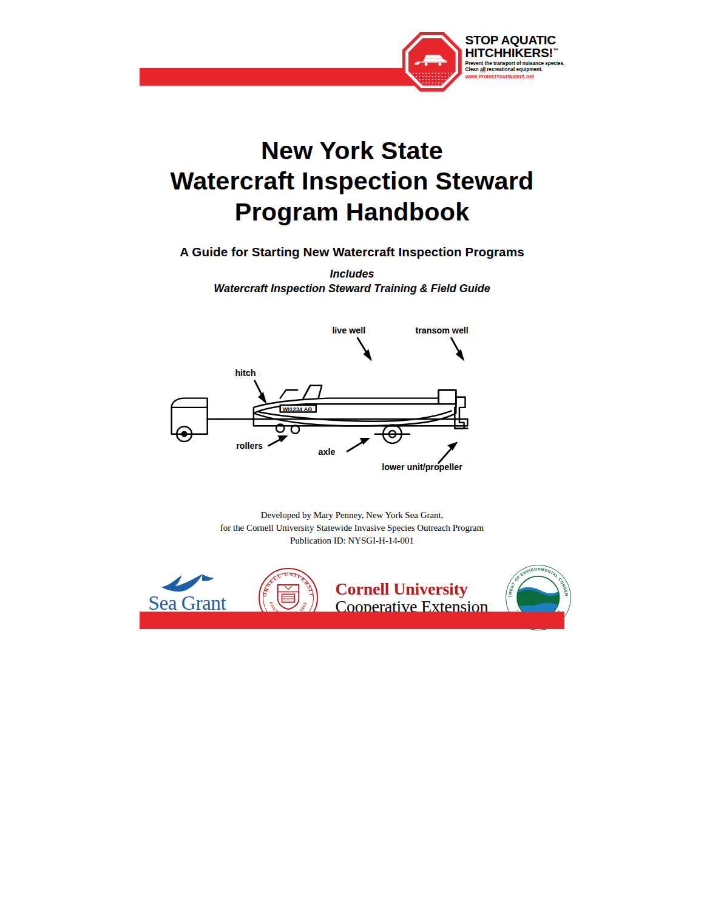STOP AQUATIC
HITCHHIKERS!™
Prevent the transport of nuisance species.
Clean all recreational equipment.
www.ProtectYourWaters.net
New York State
Watercraft Inspection Steward
Program Handbook
A Guide for Starting New Watercraft Inspection Programs
Includes
Watercraft Inspection Steward Training & Field Guide
WI1234 AB live well transom well hitch rollers axle lower unit/propeller
Developed by Mary Penney, New York Sea Grant,
for the Cornell University Statewide Invasive Species Outreach Program
Publication ID: NYSGI-H-14-001
Sea Grant
New York
CORNELL UNIVERSITY FOUNDED A.D. 1865
Cornell University
Cooperative Extension
DEPARTMENT OF ENVIRONMENTAL CONSERVATION • NEW YORK STATE •